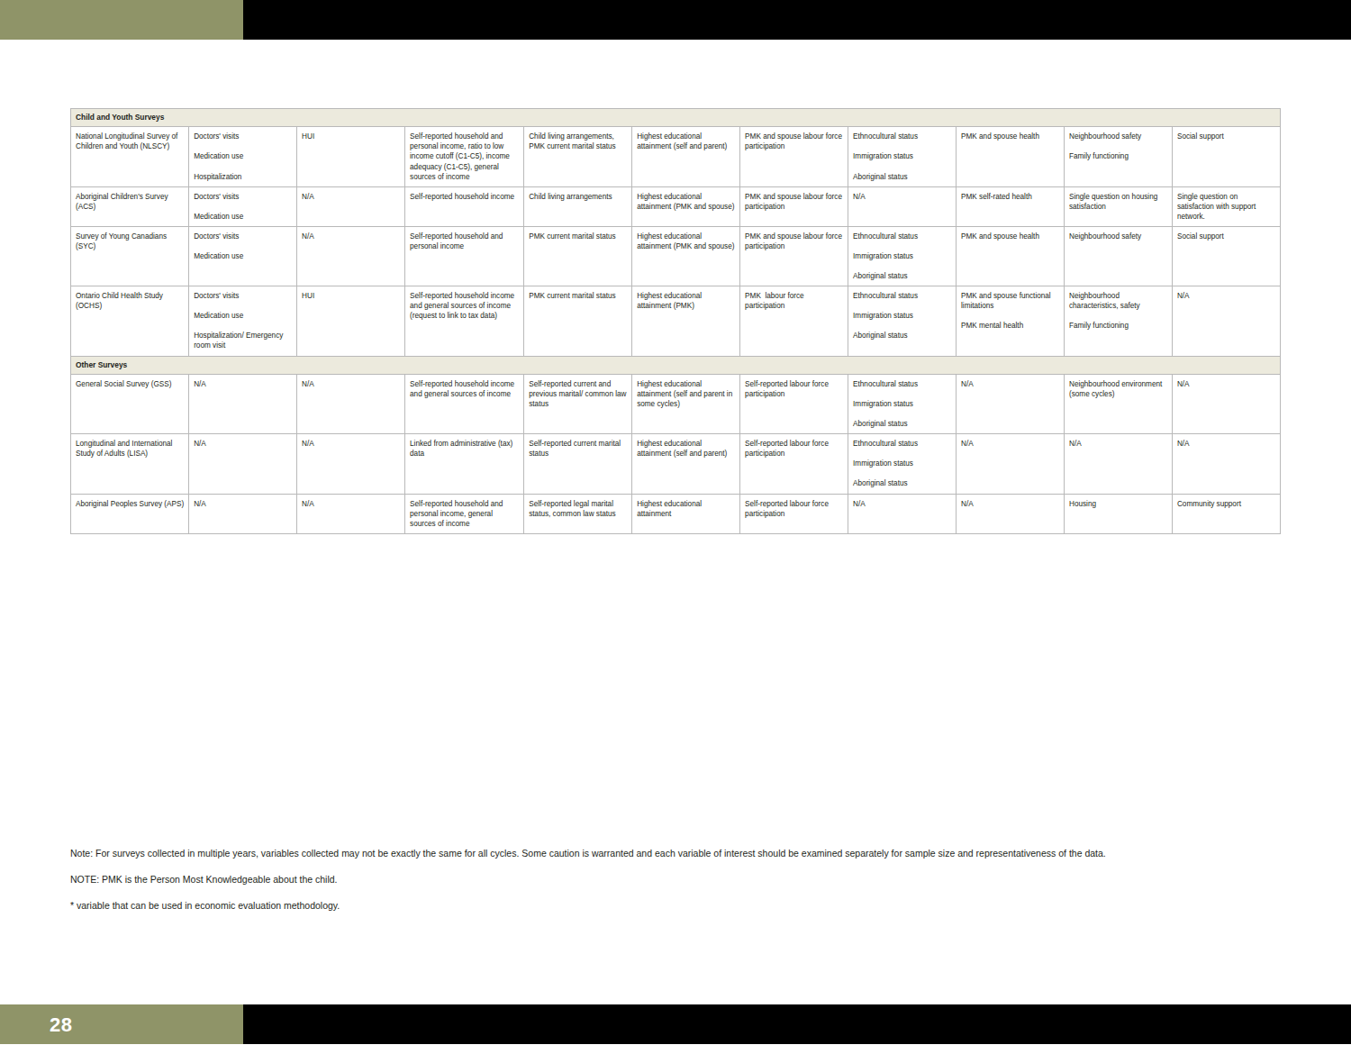| Child and Youth Surveys |
| National Longitudinal Survey of Children and Youth (NLSCY) | Doctors' visits Medication use Hospitalization | HUI | Self-reported household and personal income, ratio to low income cutoff (C1-C5), income adequacy (C1-C5), general sources of income | Child living arrangements, PMK current marital status | Highest educational attainment (self and parent) | PMK and spouse labour force participation | Ethnocultural status Immigration status Aboriginal status | PMK and spouse health | Neighbourhood safety Family functioning | Social support |
| Aboriginal Children's Survey (ACS) | Doctors' visits Medication use | N/A | Self-reported household income | Child living arrangements | Highest educational attainment (PMK and spouse) | PMK and spouse labour force participation | N/A | PMK self-rated health | Single question on housing satisfaction | Single question on satisfaction with support network. |
| Survey of Young Canadians (SYC) | Doctors' visits Medication use | N/A | Self-reported household and personal income | PMK current marital status | Highest educational attainment (PMK and spouse) | PMK and spouse labour force participation | Ethnocultural status Immigration status Aboriginal status | PMK and spouse health | Neighbourhood safety | Social support |
| Ontario Child Health Study (OCHS) | Doctors' visits Medication use Hospitalization/ Emergency room visit | HUI | Self-reported household income and general sources of income (request to link to tax data) | PMK current marital status | Highest educational attainment (PMK) | PMK labour force participation | Ethnocultural status Immigration status Aboriginal status | PMK and spouse functional limitations PMK mental health | Neighbourhood characteristics, safety Family functioning | N/A |
| Other Surveys |
| General Social Survey (GSS) | N/A | N/A | Self-reported household income and general sources of income | Self-reported current and previous marital/ common law status | Highest educational attainment (self and parent in some cycles) | Self-reported labour force participation | Ethnocultural status Immigration status Aboriginal status | N/A | Neighbourhood environment (some cycles) | N/A |
| Longitudinal and International Study of Adults (LISA) | N/A | N/A | Linked from administrative (tax) data | Self-reported current marital status | Highest educational attainment (self and parent) | Self-reported labour force participation | Ethnocultural status Immigration status Aboriginal status | N/A | N/A | N/A |
| Aboriginal Peoples Survey (APS) | N/A | N/A | Self-reported household and personal income, general sources of income | Self-reported legal marital status, common law status | Highest educational attainment | Self-reported labour force participation | N/A | N/A | Housing | Community support |
Note: For surveys collected in multiple years, variables collected may not be exactly the same for all cycles. Some caution is warranted and each variable of interest should be examined separately for sample size and representativeness of the data.
NOTE: PMK is the Person Most Knowledgeable about the child.
* variable that can be used in economic evaluation methodology.
28